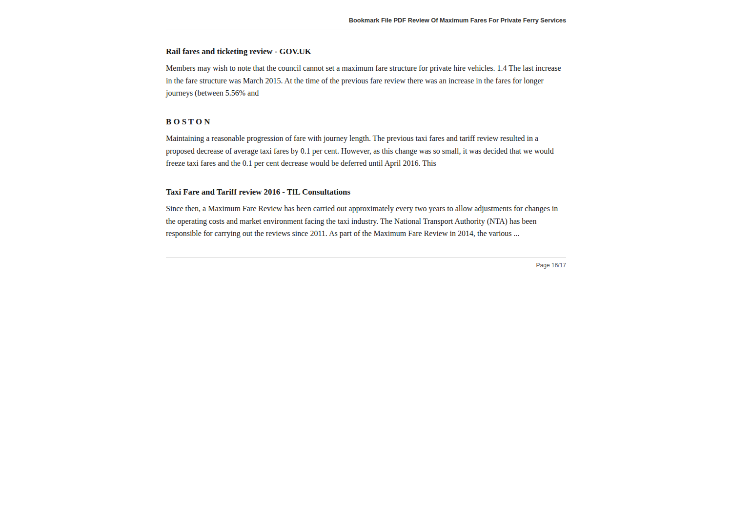Bookmark File PDF Review Of Maximum Fares For Private Ferry Services
Rail fares and ticketing review - GOV.UK
Members may wish to note that the council cannot set a maximum fare structure for private hire vehicles. 1.4 The last increase in the fare structure was March 2015. At the time of the previous fare review there was an increase in the fares for longer journeys (between 5.56% and
B O S T O N
Maintaining a reasonable progression of fare with journey length. The previous taxi fares and tariff review resulted in a proposed decrease of average taxi fares by 0.1 per cent. However, as this change was so small, it was decided that we would freeze taxi fares and the 0.1 per cent decrease would be deferred until April 2016. This
Taxi Fare and Tariff review 2016 - TfL Consultations
Since then, a Maximum Fare Review has been carried out approximately every two years to allow adjustments for changes in the operating costs and market environment facing the taxi industry. The National Transport Authority (NTA) has been responsible for carrying out the reviews since 2011. As part of the Maximum Fare Review in 2014, the various ...
Page 16/17